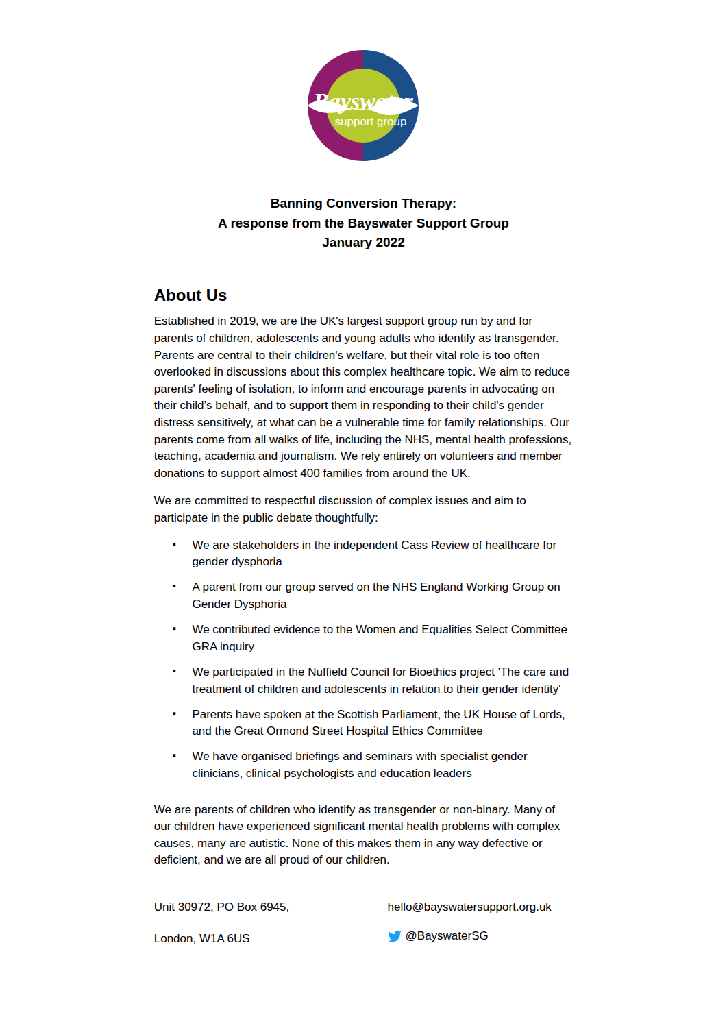Bayswater support group
Banning Conversion Therapy:
A response from the Bayswater Support Group
January 2022
About Us
Established in 2019, we are the UK's largest support group run by and for parents of children, adolescents and young adults who identify as transgender. Parents are central to their children's welfare, but their vital role is too often overlooked in discussions about this complex healthcare topic. We aim to reduce parents' feeling of isolation, to inform and encourage parents in advocating on their child’s behalf, and to support them in responding to their child's gender distress sensitively, at what can be a vulnerable time for family relationships. Our parents come from all walks of life, including the NHS, mental health professions, teaching, academia and journalism. We rely entirely on volunteers and member donations to support almost 400 families from around the UK.
We are committed to respectful discussion of complex issues and aim to participate in the public debate thoughtfully:
We are stakeholders in the independent Cass Review of healthcare for gender dysphoria
A parent from our group served on the NHS England Working Group on Gender Dysphoria
We contributed evidence to the Women and Equalities Select Committee GRA inquiry
We participated in the Nuffield Council for Bioethics project 'The care and treatment of children and adolescents in relation to their gender identity'
Parents have spoken at the Scottish Parliament, the UK House of Lords, and the Great Ormond Street Hospital Ethics Committee
We have organised briefings and seminars with specialist gender clinicians, clinical psychologists and education leaders
We are parents of children who identify as transgender or non-binary. Many of our children have experienced significant mental health problems with complex causes, many are autistic. None of this makes them in any way defective or deficient, and we are all proud of our children.
Unit 30972, PO Box 6945,
hello@bayswatersupport.org.uk
London, W1A 6US
@BayswaterSG